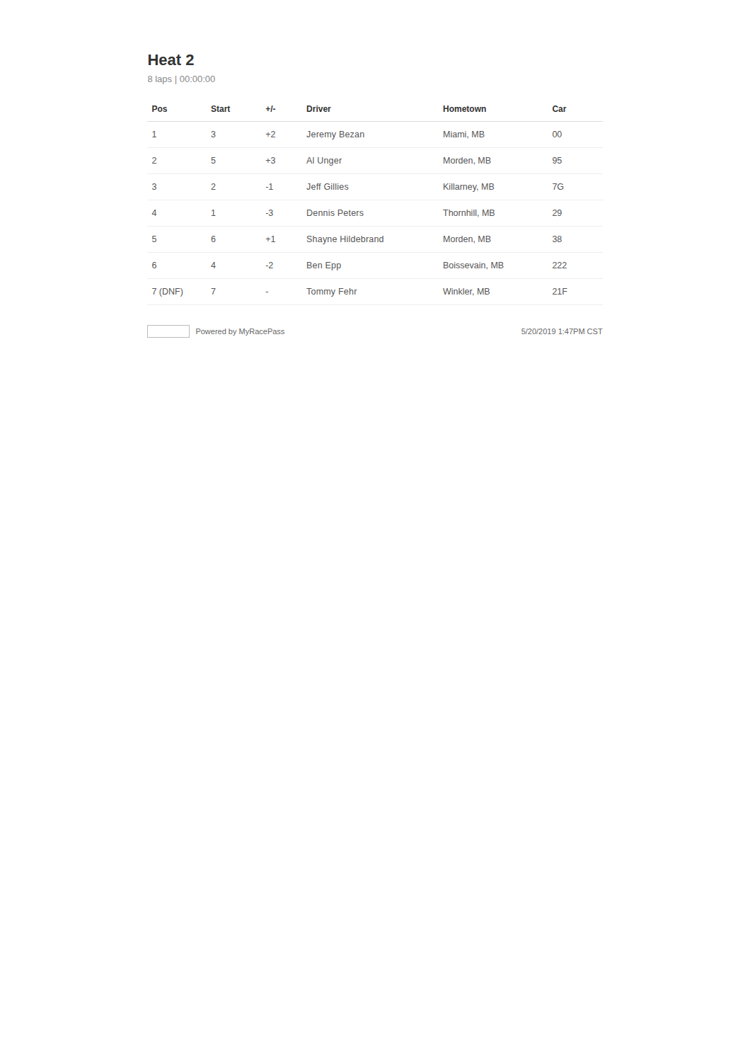Heat 2
8 laps | 00:00:00
| Pos | Start | +/- | Driver | Hometown | Car |
| --- | --- | --- | --- | --- | --- |
| 1 | 3 | +2 | Jeremy Bezan | Miami, MB | 00 |
| 2 | 5 | +3 | Al Unger | Morden, MB | 95 |
| 3 | 2 | -1 | Jeff Gillies | Killarney, MB | 7G |
| 4 | 1 | -3 | Dennis Peters | Thornhill, MB | 29 |
| 5 | 6 | +1 | Shayne Hildebrand | Morden, MB | 38 |
| 6 | 4 | -2 | Ben Epp | Boissevain, MB | 222 |
| 7 (DNF) | 7 | - | Tommy Fehr | Winkler, MB | 21F |
Powered by MyRacePass
5/20/2019 1:47PM CST